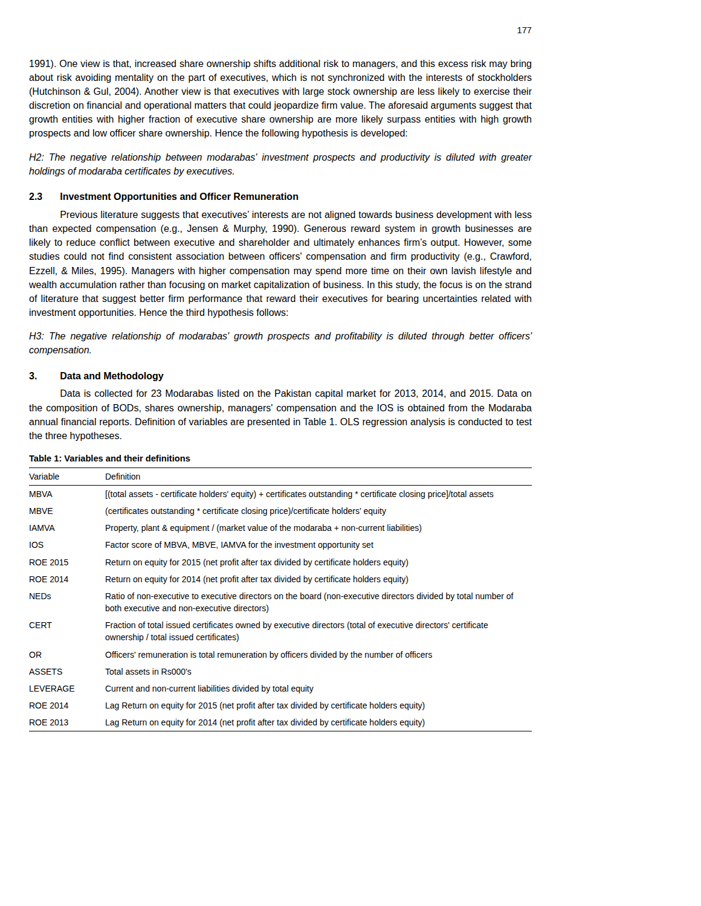177
1991). One view is that, increased share ownership shifts additional risk to managers, and this excess risk may bring about risk avoiding mentality on the part of executives, which is not synchronized with the interests of stockholders (Hutchinson & Gul, 2004). Another view is that executives with large stock ownership are less likely to exercise their discretion on financial and operational matters that could jeopardize firm value. The aforesaid arguments suggest that growth entities with higher fraction of executive share ownership are more likely surpass entities with high growth prospects and low officer share ownership. Hence the following hypothesis is developed:
H2: The negative relationship between modarabas' investment prospects and productivity is diluted with greater holdings of modaraba certificates by executives.
2.3 Investment Opportunities and Officer Remuneration
Previous literature suggests that executives’ interests are not aligned towards business development with less than expected compensation (e.g., Jensen & Murphy, 1990). Generous reward system in growth businesses are likely to reduce conflict between executive and shareholder and ultimately enhances firm’s output. However, some studies could not find consistent association between officers' compensation and firm productivity (e.g., Crawford, Ezzell, & Miles, 1995). Managers with higher compensation may spend more time on their own lavish lifestyle and wealth accumulation rather than focusing on market capitalization of business. In this study, the focus is on the strand of literature that suggest better firm performance that reward their executives for bearing uncertainties related with investment opportunities. Hence the third hypothesis follows:
H3: The negative relationship of modarabas' growth prospects and profitability is diluted through better officers' compensation.
3. Data and Methodology
Data is collected for 23 Modarabas listed on the Pakistan capital market for 2013, 2014, and 2015. Data on the composition of BODs, shares ownership, managers' compensation and the IOS is obtained from the Modaraba annual financial reports. Definition of variables are presented in Table 1. OLS regression analysis is conducted to test the three hypotheses.
Table 1: Variables and their definitions
| Variable | Definition |
| --- | --- |
| MBVA | [(total assets - certificate holders' equity) + certificates outstanding * certificate closing price]/total assets |
| MBVE | (certificates outstanding * certificate closing price)/certificate holders' equity |
| IAMVA | Property, plant & equipment / (market value of the modaraba + non-current liabilities) |
| IOS | Factor score of MBVA, MBVE, IAMVA for the investment opportunity set |
| ROE 2015 | Return on equity for 2015 (net profit after tax divided by certificate holders equity) |
| ROE 2014 | Return on equity for 2014 (net profit after tax divided by certificate holders equity) |
| NEDs | Ratio of non-executive to executive directors on the board (non-executive directors divided by total number of both executive and non-executive directors) |
| CERT | Fraction of total issued certificates owned by executive directors (total of executive directors' certificate ownership / total issued certificates) |
| OR | Officers' remuneration is total remuneration by officers divided by the number of officers |
| ASSETS | Total assets in Rs000's |
| LEVERAGE | Current and non-current liabilities divided by total equity |
| ROE 2014 | Lag Return on equity for 2015 (net profit after tax divided by certificate holders equity) |
| ROE 2013 | Lag Return on equity for 2014 (net profit after tax divided by certificate holders equity) |